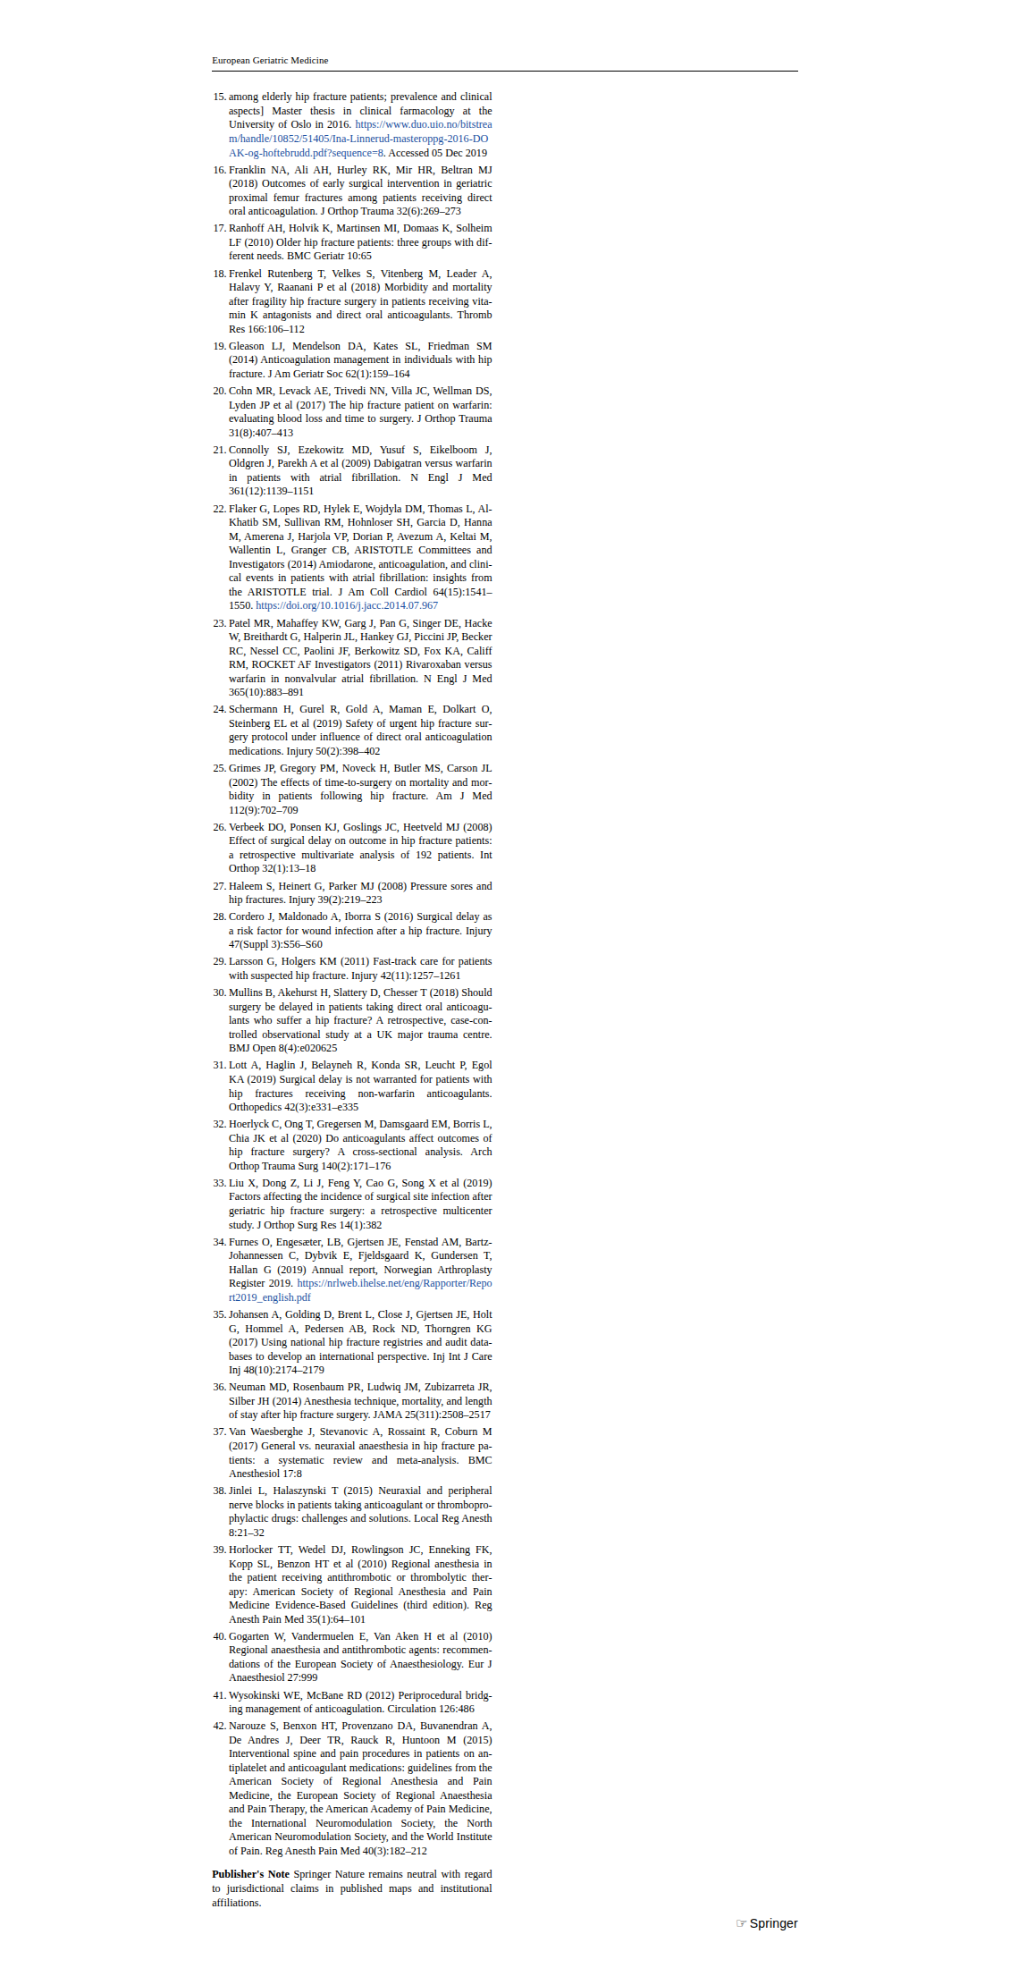European Geriatric Medicine
among elderly hip fracture patients; prevalence and clinical aspects] Master thesis in clinical farmacology at the University of Oslo in 2016. https://www.duo.uio.no/bitstream/handle/10852/51405/Ina-Linnerud-masteroppg-2016-DOAK-og-hoftebrudd.pdf?sequence=8. Accessed 05 Dec 2019
Franklin NA, Ali AH, Hurley RK, Mir HR, Beltran MJ (2018) Outcomes of early surgical intervention in geriatric proximal femur fractures among patients receiving direct oral anticoagulation. J Orthop Trauma 32(6):269–273
Ranhoff AH, Holvik K, Martinsen MI, Domaas K, Solheim LF (2010) Older hip fracture patients: three groups with different needs. BMC Geriatr 10:65
Frenkel Rutenberg T, Velkes S, Vitenberg M, Leader A, Halavy Y, Raanani P et al (2018) Morbidity and mortality after fragility hip fracture surgery in patients receiving vitamin K antagonists and direct oral anticoagulants. Thromb Res 166:106–112
Gleason LJ, Mendelson DA, Kates SL, Friedman SM (2014) Anticoagulation management in individuals with hip fracture. J Am Geriatr Soc 62(1):159–164
Cohn MR, Levack AE, Trivedi NN, Villa JC, Wellman DS, Lyden JP et al (2017) The hip fracture patient on warfarin: evaluating blood loss and time to surgery. J Orthop Trauma 31(8):407–413
Connolly SJ, Ezekowitz MD, Yusuf S, Eikelboom J, Oldgren J, Parekh A et al (2009) Dabigatran versus warfarin in patients with atrial fibrillation. N Engl J Med 361(12):1139–1151
Flaker G, Lopes RD, Hylek E, Wojdyla DM, Thomas L, Al-Khatib SM, Sullivan RM, Hohnloser SH, Garcia D, Hanna M, Amerena J, Harjola VP, Dorian P, Avezum A, Keltai M, Wallentin L, Granger CB, ARISTOTLE Committees and Investigators (2014) Amiodarone, anticoagulation, and clinical events in patients with atrial fibrillation: insights from the ARISTOTLE trial. J Am Coll Cardiol 64(15):1541–1550. https://doi.org/10.1016/j.jacc.2014.07.967
Patel MR, Mahaffey KW, Garg J, Pan G, Singer DE, Hacke W, Breithardt G, Halperin JL, Hankey GJ, Piccini JP, Becker RC, Nessel CC, Paolini JF, Berkowitz SD, Fox KA, Califf RM, ROCKET AF Investigators (2011) Rivaroxaban versus warfarin in nonvalvular atrial fibrillation. N Engl J Med 365(10):883–891
Schermann H, Gurel R, Gold A, Maman E, Dolkart O, Steinberg EL et al (2019) Safety of urgent hip fracture surgery protocol under influence of direct oral anticoagulation medications. Injury 50(2):398–402
Grimes JP, Gregory PM, Noveck H, Butler MS, Carson JL (2002) The effects of time-to-surgery on mortality and morbidity in patients following hip fracture. Am J Med 112(9):702–709
Verbeek DO, Ponsen KJ, Goslings JC, Heetveld MJ (2008) Effect of surgical delay on outcome in hip fracture patients: a retrospective multivariate analysis of 192 patients. Int Orthop 32(1):13–18
Haleem S, Heinert G, Parker MJ (2008) Pressure sores and hip fractures. Injury 39(2):219–223
Cordero J, Maldonado A, Iborra S (2016) Surgical delay as a risk factor for wound infection after a hip fracture. Injury 47(Suppl 3):S56–S60
Larsson G, Holgers KM (2011) Fast-track care for patients with suspected hip fracture. Injury 42(11):1257–1261
Mullins B, Akehurst H, Slattery D, Chesser T (2018) Should surgery be delayed in patients taking direct oral anticoagulants who suffer a hip fracture? A retrospective, case-controlled observational study at a UK major trauma centre. BMJ Open 8(4):e020625
Lott A, Haglin J, Belayneh R, Konda SR, Leucht P, Egol KA (2019) Surgical delay is not warranted for patients with hip fractures receiving non-warfarin anticoagulants. Orthopedics 42(3):e331–e335
Hoerlyck C, Ong T, Gregersen M, Damsgaard EM, Borris L, Chia JK et al (2020) Do anticoagulants affect outcomes of hip fracture surgery? A cross-sectional analysis. Arch Orthop Trauma Surg 140(2):171–176
Liu X, Dong Z, Li J, Feng Y, Cao G, Song X et al (2019) Factors affecting the incidence of surgical site infection after geriatric hip fracture surgery: a retrospective multicenter study. J Orthop Surg Res 14(1):382
Furnes O, Engesæter, LB, Gjertsen JE, Fenstad AM, Bartz-Johannessen C, Dybvik E, Fjeldsgaard K, Gundersen T, Hallan G (2019) Annual report, Norwegian Arthroplasty Register 2019. https://nrlweb.ihelse.net/eng/Rapporter/Report2019_english.pdf
Johansen A, Golding D, Brent L, Close J, Gjertsen JE, Holt G, Hommel A, Pedersen AB, Rock ND, Thorngren KG (2017) Using national hip fracture registries and audit databases to develop an international perspective. Inj Int J Care Inj 48(10):2174–2179
Neuman MD, Rosenbaum PR, Ludwiq JM, Zubizarreta JR, Silber JH (2014) Anesthesia technique, mortality, and length of stay after hip fracture surgery. JAMA 25(311):2508–2517
Van Waesberghe J, Stevanovic A, Rossaint R, Coburn M (2017) General vs. neuraxial anaesthesia in hip fracture patients: a systematic review and meta-analysis. BMC Anesthesiol 17:8
Jinlei L, Halaszynski T (2015) Neuraxial and peripheral nerve blocks in patients taking anticoagulant or thromboprophylactic drugs: challenges and solutions. Local Reg Anesth 8:21–32
Horlocker TT, Wedel DJ, Rowlingson JC, Enneking FK, Kopp SL, Benzon HT et al (2010) Regional anesthesia in the patient receiving antithrombotic or thrombolytic therapy: American Society of Regional Anesthesia and Pain Medicine Evidence-Based Guidelines (third edition). Reg Anesth Pain Med 35(1):64–101
Gogarten W, Vandermuelen E, Van Aken H et al (2010) Regional anaesthesia and antithrombotic agents: recommendations of the European Society of Anaesthesiology. Eur J Anaesthesiol 27:999
Wysokinski WE, McBane RD (2012) Periprocedural bridging management of anticoagulation. Circulation 126:486
Narouze S, Benxon HT, Provenzano DA, Buvanendran A, De Andres J, Deer TR, Rauck R, Huntoon M (2015) Interventional spine and pain procedures in patients on antiplatelet and anticoagulant medications: guidelines from the American Society of Regional Anesthesia and Pain Medicine, the European Society of Regional Anaesthesia and Pain Therapy, the American Academy of Pain Medicine, the International Neuromodulation Society, the North American Neuromodulation Society, and the World Institute of Pain. Reg Anesth Pain Med 40(3):182–212
Publisher's Note Springer Nature remains neutral with regard to jurisdictional claims in published maps and institutional affiliations.
☞Springer